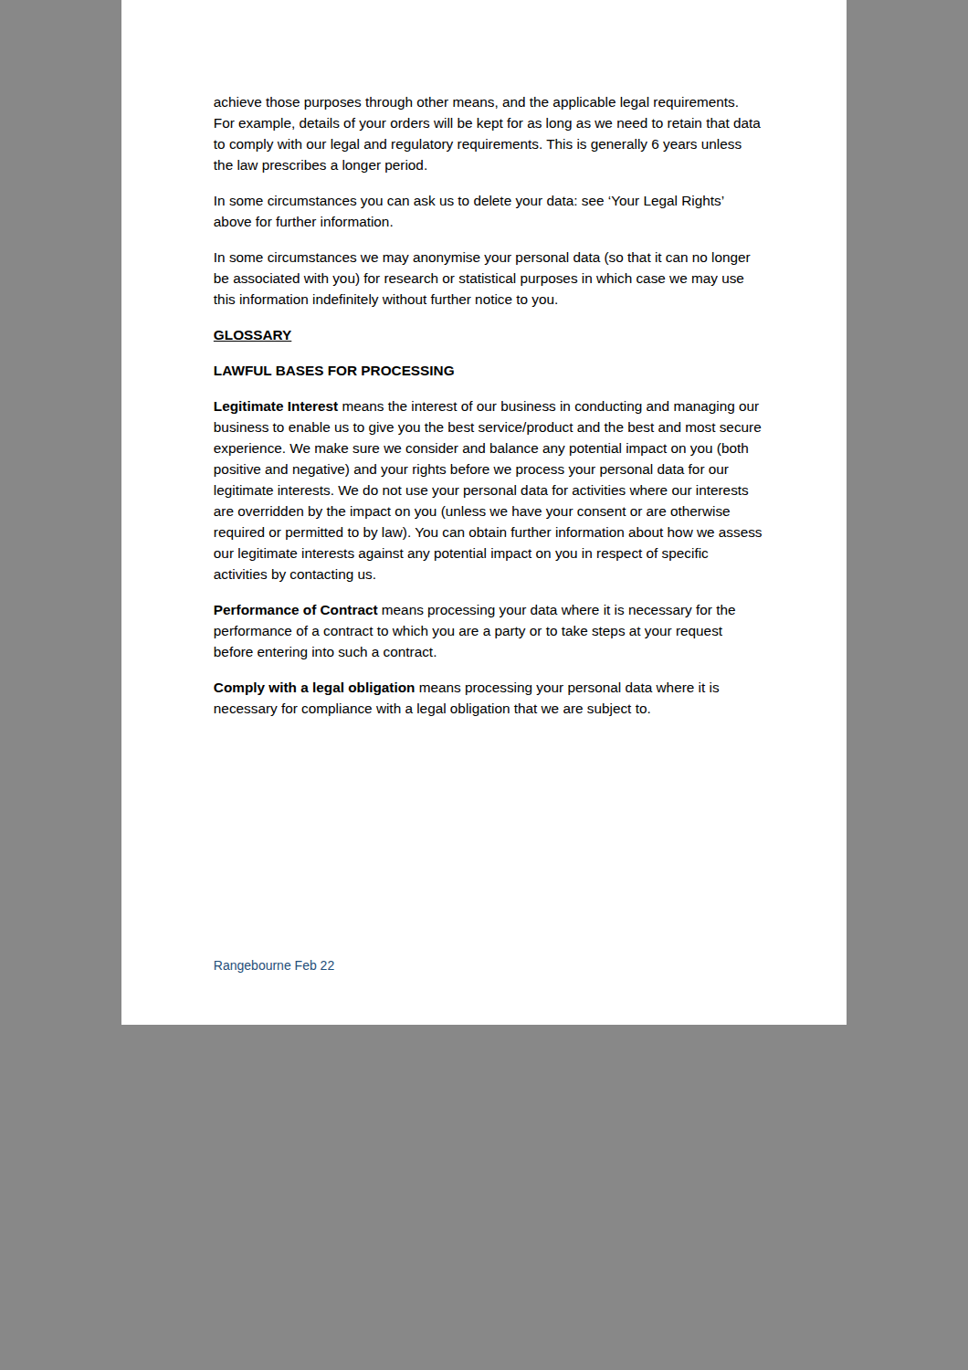achieve those purposes through other means, and the applicable legal requirements. For example, details of your orders will be kept for as long as we need to retain that data to comply with our legal and regulatory requirements. This is generally 6 years unless the law prescribes a longer period.
In some circumstances you can ask us to delete your data: see ‘Your Legal Rights’ above for further information.
In some circumstances we may anonymise your personal data (so that it can no longer be associated with you) for research or statistical purposes in which case we may use this information indefinitely without further notice to you.
GLOSSARY
LAWFUL BASES FOR PROCESSING
Legitimate Interest means the interest of our business in conducting and managing our business to enable us to give you the best service/product and the best and most secure experience. We make sure we consider and balance any potential impact on you (both positive and negative) and your rights before we process your personal data for our legitimate interests. We do not use your personal data for activities where our interests are overridden by the impact on you (unless we have your consent or are otherwise required or permitted to by law). You can obtain further information about how we assess our legitimate interests against any potential impact on you in respect of specific activities by contacting us.
Performance of Contract means processing your data where it is necessary for the performance of a contract to which you are a party or to take steps at your request before entering into such a contract.
Comply with a legal obligation means processing your personal data where it is necessary for compliance with a legal obligation that we are subject to.
Rangebourne Feb 22